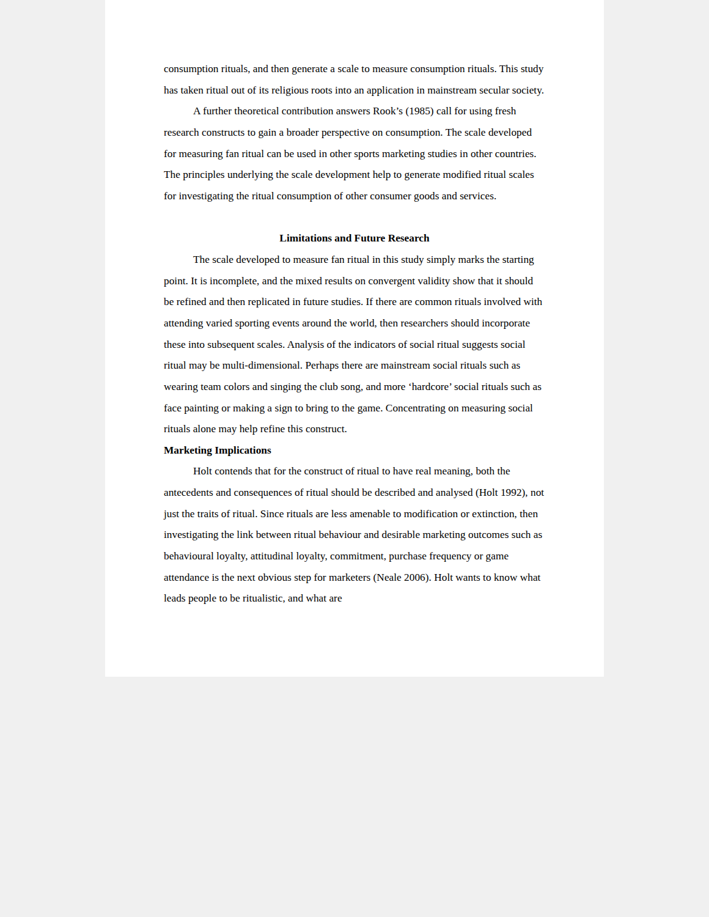consumption rituals, and then generate a scale to measure consumption rituals. This study has taken ritual out of its religious roots into an application in mainstream secular society.
A further theoretical contribution answers Rook’s (1985) call for using fresh research constructs to gain a broader perspective on consumption. The scale developed for measuring fan ritual can be used in other sports marketing studies in other countries. The principles underlying the scale development help to generate modified ritual scales for investigating the ritual consumption of other consumer goods and services.
Limitations and Future Research
The scale developed to measure fan ritual in this study simply marks the starting point. It is incomplete, and the mixed results on convergent validity show that it should be refined and then replicated in future studies. If there are common rituals involved with attending varied sporting events around the world, then researchers should incorporate these into subsequent scales. Analysis of the indicators of social ritual suggests social ritual may be multi-dimensional. Perhaps there are mainstream social rituals such as wearing team colors and singing the club song, and more ‘hardcore’ social rituals such as face painting or making a sign to bring to the game. Concentrating on measuring social rituals alone may help refine this construct.
Marketing Implications
Holt contends that for the construct of ritual to have real meaning, both the antecedents and consequences of ritual should be described and analysed (Holt 1992), not just the traits of ritual. Since rituals are less amenable to modification or extinction, then investigating the link between ritual behaviour and desirable marketing outcomes such as behavioural loyalty, attitudinal loyalty, commitment, purchase frequency or game attendance is the next obvious step for marketers (Neale 2006). Holt wants to know what leads people to be ritualistic, and what are